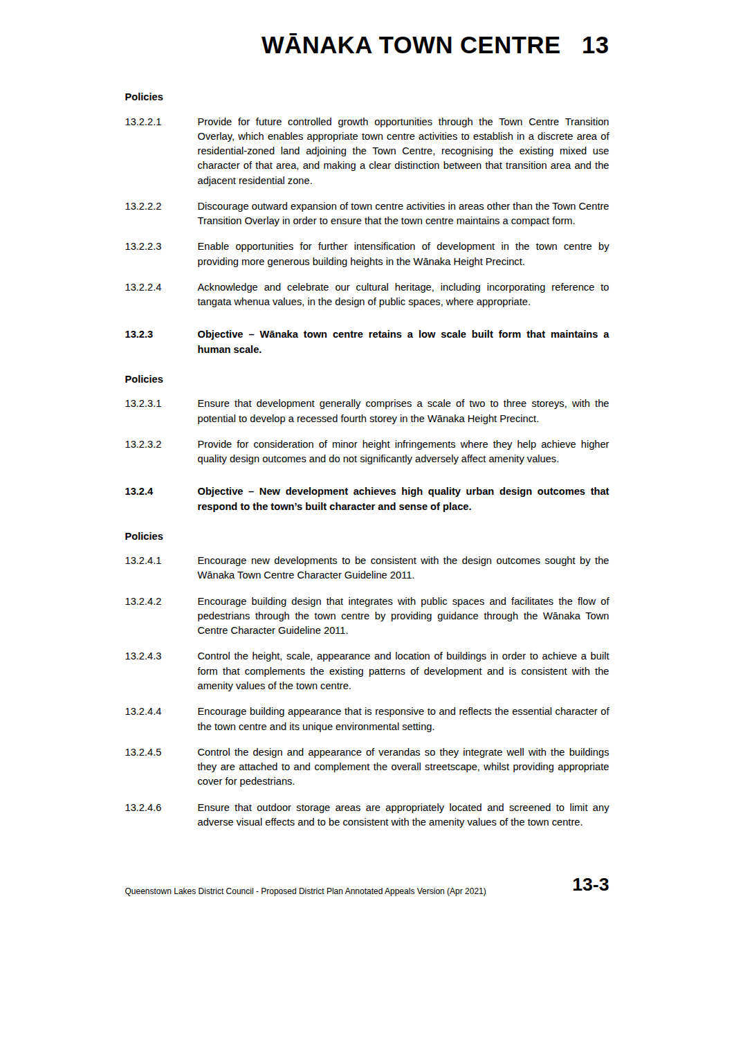WĀNAKA TOWN CENTRE 13
Policies
13.2.2.1
Provide for future controlled growth opportunities through the Town Centre Transition Overlay, which enables appropriate town centre activities to establish in a discrete area of residential-zoned land adjoining the Town Centre, recognising the existing mixed use character of that area, and making a clear distinction between that transition area and the adjacent residential zone.
13.2.2.2
Discourage outward expansion of town centre activities in areas other than the Town Centre Transition Overlay in order to ensure that the town centre maintains a compact form.
13.2.2.3
Enable opportunities for further intensification of development in the town centre by providing more generous building heights in the Wānaka Height Precinct.
13.2.2.4
Acknowledge and celebrate our cultural heritage, including incorporating reference to tangata whenua values, in the design of public spaces, where appropriate.
13.2.3
Objective – Wānaka town centre retains a low scale built form that maintains a human scale.
Policies
13.2.3.1
Ensure that development generally comprises a scale of two to three storeys, with the potential to develop a recessed fourth storey in the Wānaka Height Precinct.
13.2.3.2
Provide for consideration of minor height infringements where they help achieve higher quality design outcomes and do not significantly adversely affect amenity values.
13.2.4
Objective – New development achieves high quality urban design outcomes that respond to the town’s built character and sense of place.
Policies
13.2.4.1
Encourage new developments to be consistent with the design outcomes sought by the Wānaka Town Centre Character Guideline 2011.
13.2.4.2
Encourage building design that integrates with public spaces and facilitates the flow of pedestrians through the town centre by providing guidance through the Wānaka Town Centre Character Guideline 2011.
13.2.4.3
Control the height, scale, appearance and location of buildings in order to achieve a built form that complements the existing patterns of development and is consistent with the amenity values of the town centre.
13.2.4.4
Encourage building appearance that is responsive to and reflects the essential character of the town centre and its unique environmental setting.
13.2.4.5
Control the design and appearance of verandas so they integrate well with the buildings they are attached to and complement the overall streetscape, whilst providing appropriate cover for pedestrians.
13.2.4.6
Ensure that outdoor storage areas are appropriately located and screened to limit any adverse visual effects and to be consistent with the amenity values of the town centre.
Queenstown Lakes District Council - Proposed District Plan Annotated Appeals Version (Apr 2021)
13-3